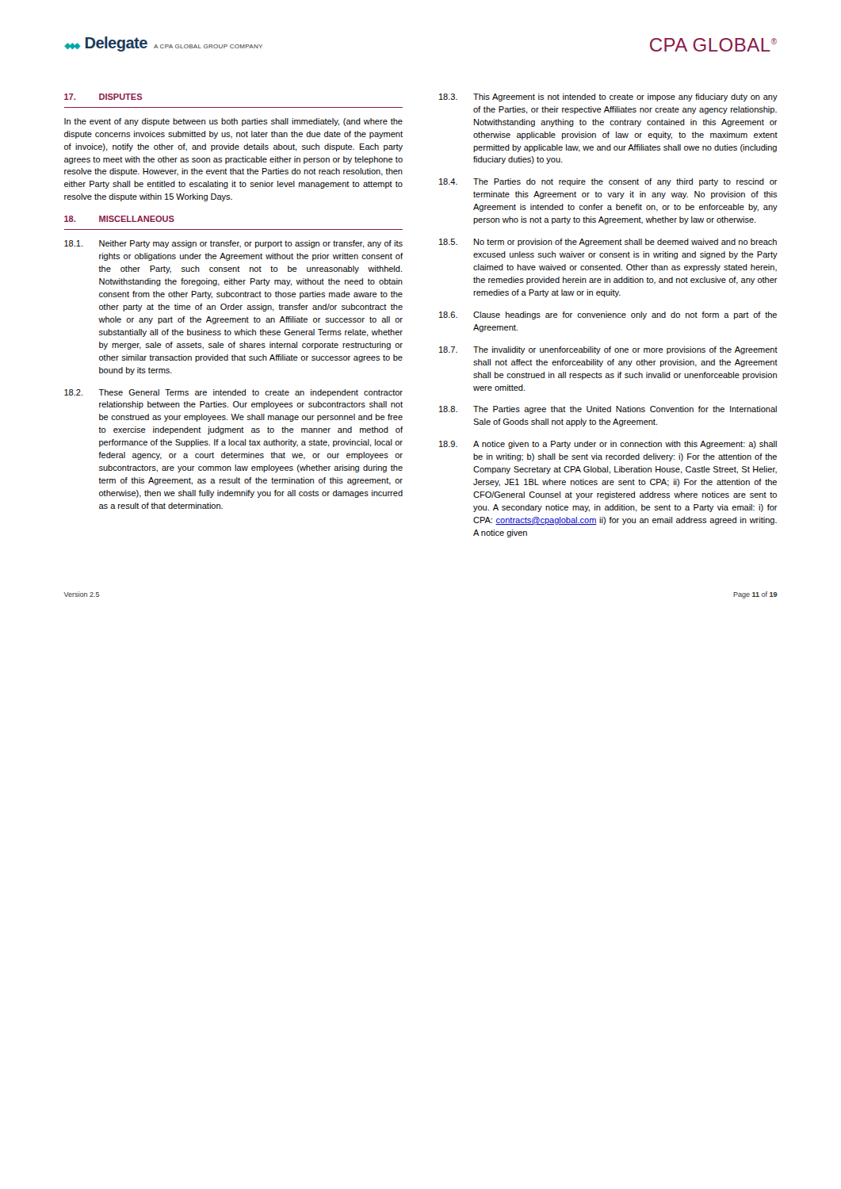◆◆◆ Delegate A CPA GLOBAL GROUP COMPANY
CPA GLOBAL®
17. DISPUTES
In the event of any dispute between us both parties shall immediately, (and where the dispute concerns invoices submitted by us, not later than the due date of the payment of invoice), notify the other of, and provide details about, such dispute. Each party agrees to meet with the other as soon as practicable either in person or by telephone to resolve the dispute. However, in the event that the Parties do not reach resolution, then either Party shall be entitled to escalating it to senior level management to attempt to resolve the dispute within 15 Working Days.
18. MISCELLANEOUS
18.1. Neither Party may assign or transfer, or purport to assign or transfer, any of its rights or obligations under the Agreement without the prior written consent of the other Party, such consent not to be unreasonably withheld. Notwithstanding the foregoing, either Party may, without the need to obtain consent from the other Party, subcontract to those parties made aware to the other party at the time of an Order assign, transfer and/or subcontract the whole or any part of the Agreement to an Affiliate or successor to all or substantially all of the business to which these General Terms relate, whether by merger, sale of assets, sale of shares internal corporate restructuring or other similar transaction provided that such Affiliate or successor agrees to be bound by its terms.
18.2. These General Terms are intended to create an independent contractor relationship between the Parties. Our employees or subcontractors shall not be construed as your employees. We shall manage our personnel and be free to exercise independent judgment as to the manner and method of performance of the Supplies. If a local tax authority, a state, provincial, local or federal agency, or a court determines that we, or our employees or subcontractors, are your common law employees (whether arising during the term of this Agreement, as a result of the termination of this agreement, or otherwise), then we shall fully indemnify you for all costs or damages incurred as a result of that determination.
18.3. This Agreement is not intended to create or impose any fiduciary duty on any of the Parties, or their respective Affiliates nor create any agency relationship. Notwithstanding anything to the contrary contained in this Agreement or otherwise applicable provision of law or equity, to the maximum extent permitted by applicable law, we and our Affiliates shall owe no duties (including fiduciary duties) to you.
18.4. The Parties do not require the consent of any third party to rescind or terminate this Agreement or to vary it in any way. No provision of this Agreement is intended to confer a benefit on, or to be enforceable by, any person who is not a party to this Agreement, whether by law or otherwise.
18.5. No term or provision of the Agreement shall be deemed waived and no breach excused unless such waiver or consent is in writing and signed by the Party claimed to have waived or consented. Other than as expressly stated herein, the remedies provided herein are in addition to, and not exclusive of, any other remedies of a Party at law or in equity.
18.6. Clause headings are for convenience only and do not form a part of the Agreement.
18.7. The invalidity or unenforceability of one or more provisions of the Agreement shall not affect the enforceability of any other provision, and the Agreement shall be construed in all respects as if such invalid or unenforceable provision were omitted.
18.8. The Parties agree that the United Nations Convention for the International Sale of Goods shall not apply to the Agreement.
18.9. A notice given to a Party under or in connection with this Agreement: a) shall be in writing; b) shall be sent via recorded delivery: i) For the attention of the Company Secretary at CPA Global, Liberation House, Castle Street, St Helier, Jersey, JE1 1BL where notices are sent to CPA; ii) For the attention of the CFO/General Counsel at your registered address where notices are sent to you. A secondary notice may, in addition, be sent to a Party via email: i) for CPA: contracts@cpaglobal.com ii) for you an email address agreed in writing. A notice given
Version 2.5
Page 11 of 19